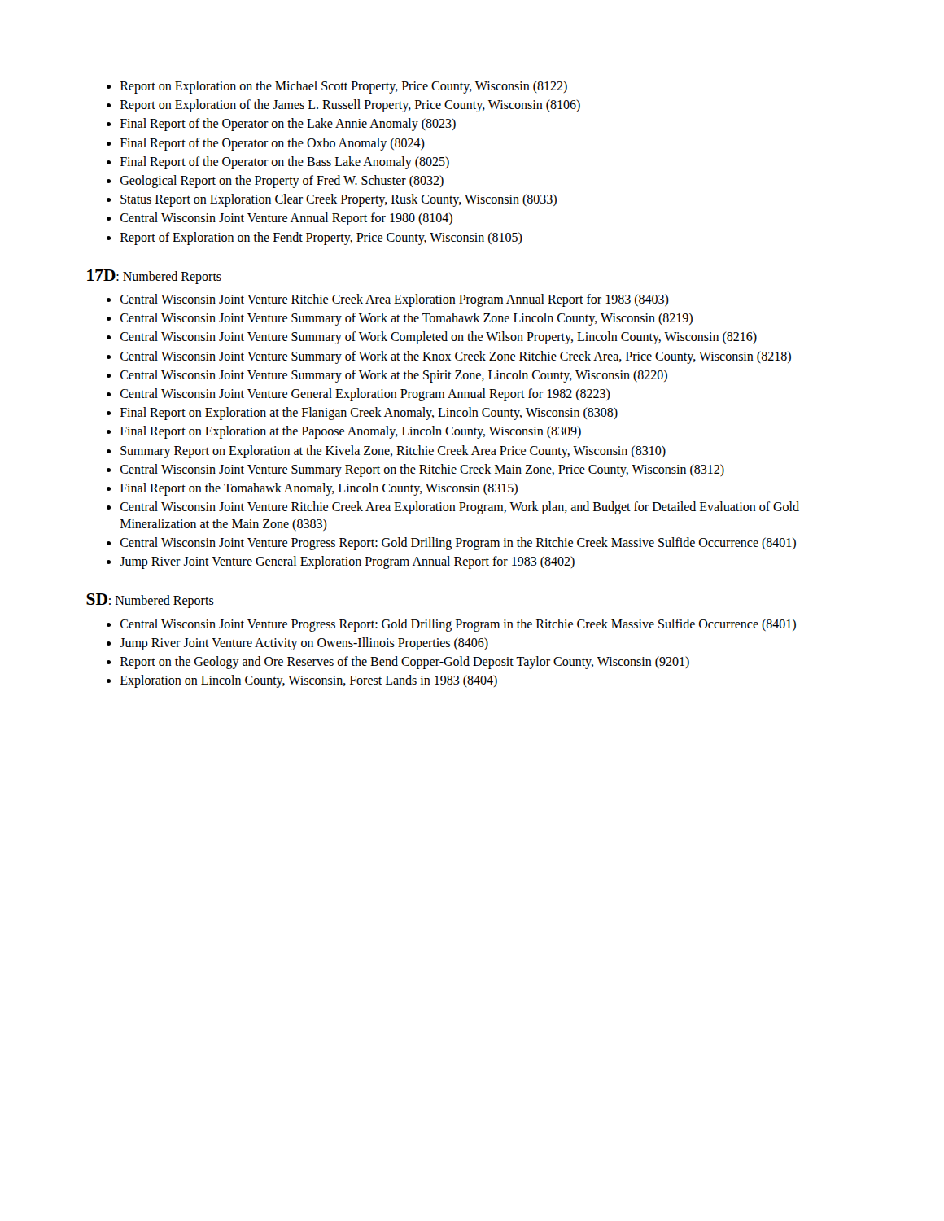Report on Exploration on the Michael Scott Property, Price County, Wisconsin (8122)
Report on Exploration of the James L. Russell Property, Price County, Wisconsin (8106)
Final Report of the Operator on the Lake Annie Anomaly (8023)
Final Report of the Operator on the Oxbo Anomaly (8024)
Final Report of the Operator on the Bass Lake Anomaly (8025)
Geological Report on the Property of Fred W. Schuster (8032)
Status Report on Exploration Clear Creek Property, Rusk County, Wisconsin (8033)
Central Wisconsin Joint Venture Annual Report for 1980 (8104)
Report of Exploration on the Fendt Property, Price County, Wisconsin (8105)
17D: Numbered Reports
Central Wisconsin Joint Venture Ritchie Creek Area Exploration Program Annual Report for 1983 (8403)
Central Wisconsin Joint Venture Summary of Work at the Tomahawk Zone Lincoln County, Wisconsin (8219)
Central Wisconsin Joint Venture Summary of Work Completed on the Wilson Property, Lincoln County, Wisconsin (8216)
Central Wisconsin Joint Venture Summary of Work at the Knox Creek Zone Ritchie Creek Area, Price County, Wisconsin (8218)
Central Wisconsin Joint Venture Summary of Work at the Spirit Zone, Lincoln County, Wisconsin (8220)
Central Wisconsin Joint Venture General Exploration Program Annual Report for 1982 (8223)
Final Report on Exploration at the Flanigan Creek Anomaly, Lincoln County, Wisconsin (8308)
Final Report on Exploration at the Papoose Anomaly, Lincoln County, Wisconsin (8309)
Summary Report on Exploration at the Kivela Zone, Ritchie Creek Area Price County, Wisconsin (8310)
Central Wisconsin Joint Venture Summary Report on the Ritchie Creek Main Zone, Price County, Wisconsin (8312)
Final Report on the Tomahawk Anomaly, Lincoln County, Wisconsin (8315)
Central Wisconsin Joint Venture Ritchie Creek Area Exploration Program, Work plan, and Budget for Detailed Evaluation of Gold Mineralization at the Main Zone (8383)
Central Wisconsin Joint Venture Progress Report: Gold Drilling Program in the Ritchie Creek Massive Sulfide Occurrence (8401)
Jump River Joint Venture General Exploration Program Annual Report for 1983 (8402)
SD: Numbered Reports
Central Wisconsin Joint Venture Progress Report: Gold Drilling Program in the Ritchie Creek Massive Sulfide Occurrence (8401)
Jump River Joint Venture Activity on Owens-Illinois Properties (8406)
Report on the Geology and Ore Reserves of the Bend Copper-Gold Deposit Taylor County, Wisconsin (9201)
Exploration on Lincoln County, Wisconsin, Forest Lands in 1983 (8404)